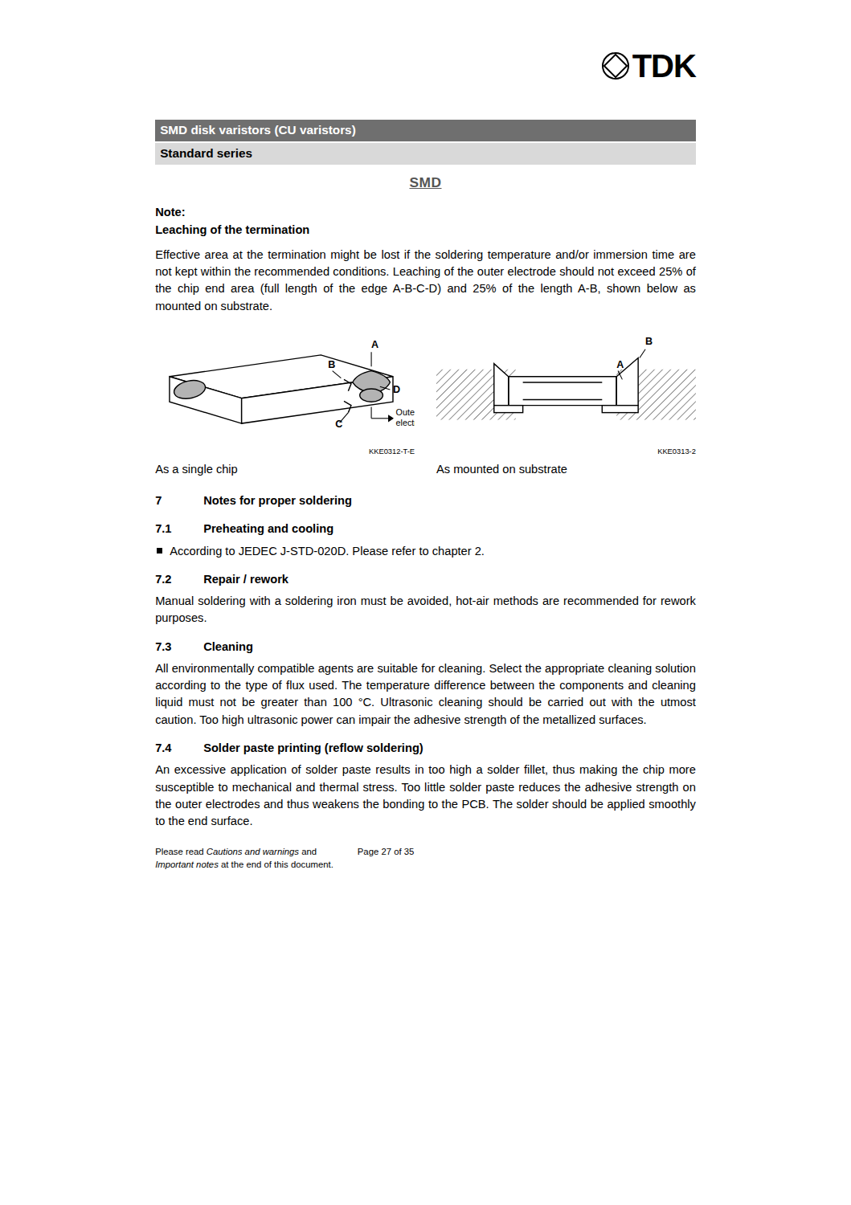TDK
SMD disk varistors (CU varistors)
Standard series
SMD
Note:
Leaching of the termination
Effective area at the termination might be lost if the soldering temperature and/or immersion time are not kept within the recommended conditions. Leaching of the outer electrode should not exceed 25% of the chip end area (full length of the edge A-B-C-D) and 25% of the length A-B, shown below as mounted on substrate.
A B D C Outer electrode
KKE0312-T-E
B A
KKE0313-2
As a single chip
As mounted on substrate
7 Notes for proper soldering
7.1 Preheating and cooling
According to JEDEC J-STD-020D. Please refer to chapter 2.
7.2 Repair / rework
Manual soldering with a soldering iron must be avoided, hot-air methods are recommended for rework purposes.
7.3 Cleaning
All environmentally compatible agents are suitable for cleaning. Select the appropriate cleaning solution according to the type of flux used. The temperature difference between the components and cleaning liquid must not be greater than 100 °C. Ultrasonic cleaning should be carried out with the utmost caution. Too high ultrasonic power can impair the adhesive strength of the metallized surfaces.
7.4 Solder paste printing (reflow soldering)
An excessive application of solder paste results in too high a solder fillet, thus making the chip more susceptible to mechanical and thermal stress. Too little solder paste reduces the adhesive strength on the outer electrodes and thus weakens the bonding to the PCB. The solder should be applied smoothly to the end surface.
Please read Cautions and warnings and
Important notes at the end of this document.
Page 27 of 35